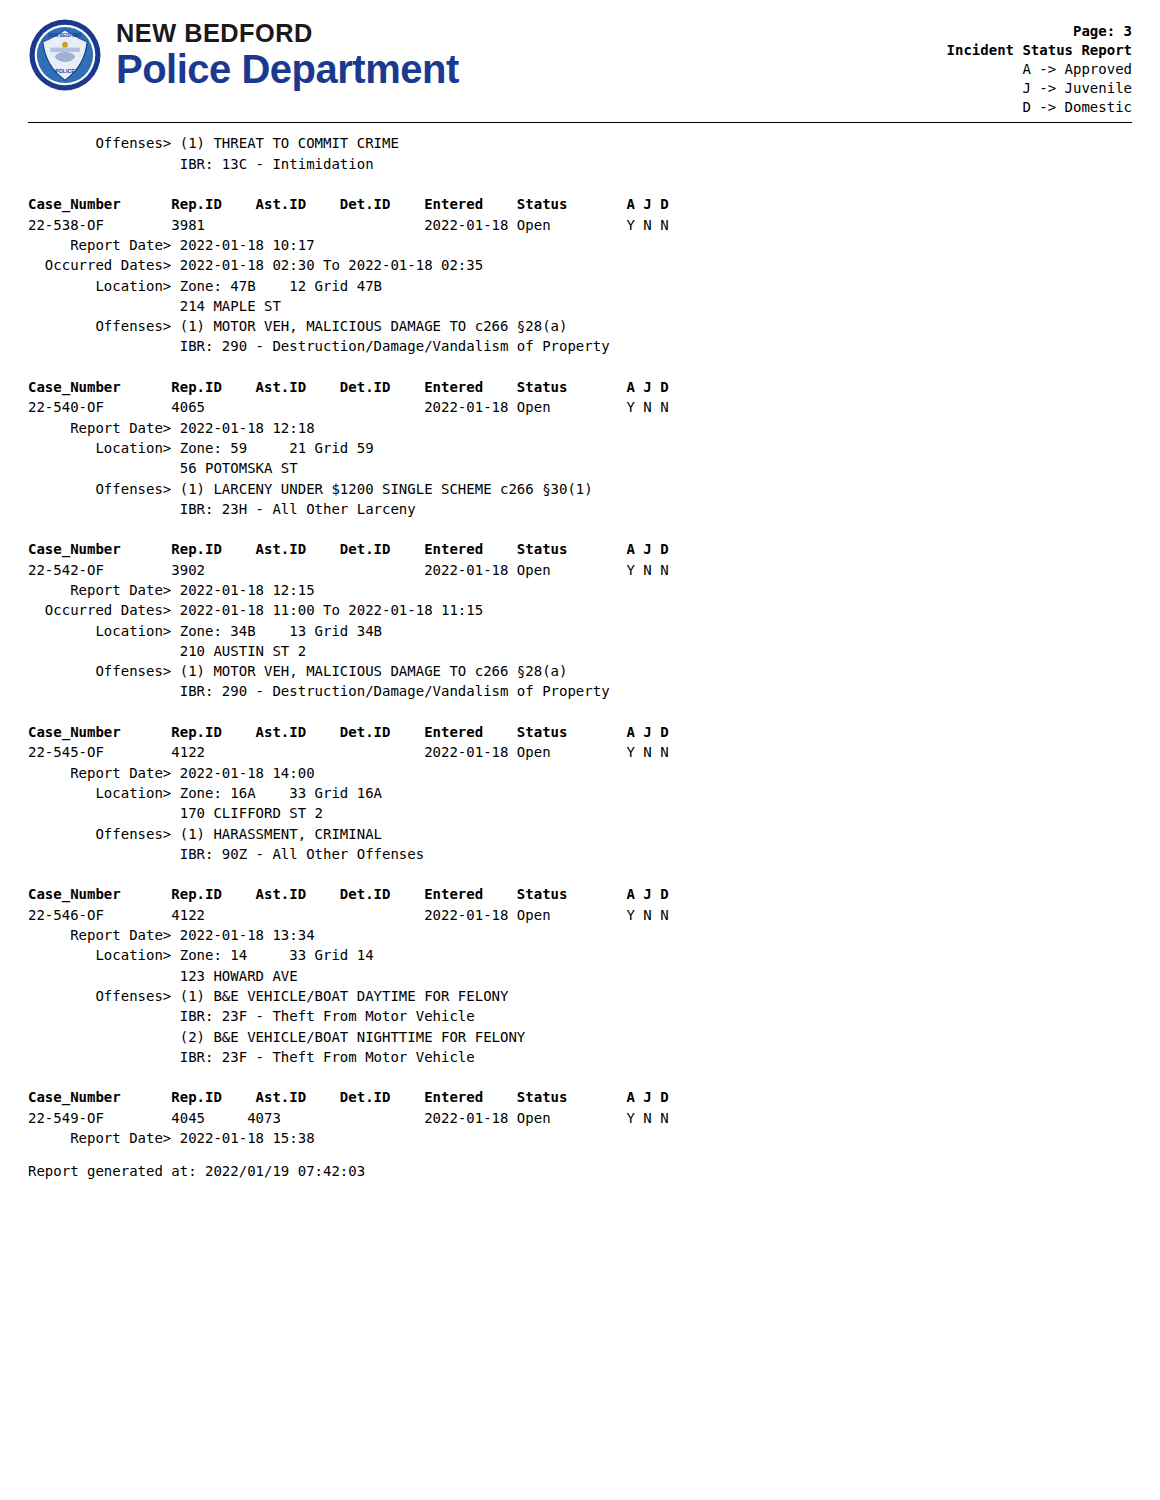POLICE NEW BEDFORD
NEW BEDFORD
Police Department
Page: 3 Incident Status Report A -> Approved J -> Juvenile D -> Domestic
        Offenses> (1) THREAT TO COMMIT CRIME
                  IBR: 13C - Intimidation

Case_Number      Rep.ID    Ast.ID    Det.ID    Entered    Status       A J D
22-538-OF        3981                          2022-01-18 Open         Y N N
     Report Date> 2022-01-18 10:17
  Occurred Dates> 2022-01-18 02:30 To 2022-01-18 02:35
        Location> Zone: 47B    12 Grid 47B
                  214 MAPLE ST
        Offenses> (1) MOTOR VEH, MALICIOUS DAMAGE TO c266 §28(a)
                  IBR: 290 - Destruction/Damage/Vandalism of Property

Case_Number      Rep.ID    Ast.ID    Det.ID    Entered    Status       A J D
22-540-OF        4065                          2022-01-18 Open         Y N N
     Report Date> 2022-01-18 12:18
        Location> Zone: 59     21 Grid 59
                  56 POTOMSKA ST
        Offenses> (1) LARCENY UNDER $1200 SINGLE SCHEME c266 §30(1)
                  IBR: 23H - All Other Larceny

Case_Number      Rep.ID    Ast.ID    Det.ID    Entered    Status       A J D
22-542-OF        3902                          2022-01-18 Open         Y N N
     Report Date> 2022-01-18 12:15
  Occurred Dates> 2022-01-18 11:00 To 2022-01-18 11:15
        Location> Zone: 34B    13 Grid 34B
                  210 AUSTIN ST 2
        Offenses> (1) MOTOR VEH, MALICIOUS DAMAGE TO c266 §28(a)
                  IBR: 290 - Destruction/Damage/Vandalism of Property

Case_Number      Rep.ID    Ast.ID    Det.ID    Entered    Status       A J D
22-545-OF        4122                          2022-01-18 Open         Y N N
     Report Date> 2022-01-18 14:00
        Location> Zone: 16A    33 Grid 16A
                  170 CLIFFORD ST 2
        Offenses> (1) HARASSMENT, CRIMINAL
                  IBR: 90Z - All Other Offenses

Case_Number      Rep.ID    Ast.ID    Det.ID    Entered    Status       A J D
22-546-OF        4122                          2022-01-18 Open         Y N N
     Report Date> 2022-01-18 13:34
        Location> Zone: 14     33 Grid 14
                  123 HOWARD AVE
        Offenses> (1) B&E VEHICLE/BOAT DAYTIME FOR FELONY
                  IBR: 23F - Theft From Motor Vehicle
                  (2) B&E VEHICLE/BOAT NIGHTTIME FOR FELONY
                  IBR: 23F - Theft From Motor Vehicle

Case_Number      Rep.ID    Ast.ID    Det.ID    Entered    Status       A J D
22-549-OF        4045     4073                 2022-01-18 Open         Y N N
     Report Date> 2022-01-18 15:38
Report generated at: 2022/01/19 07:42:03